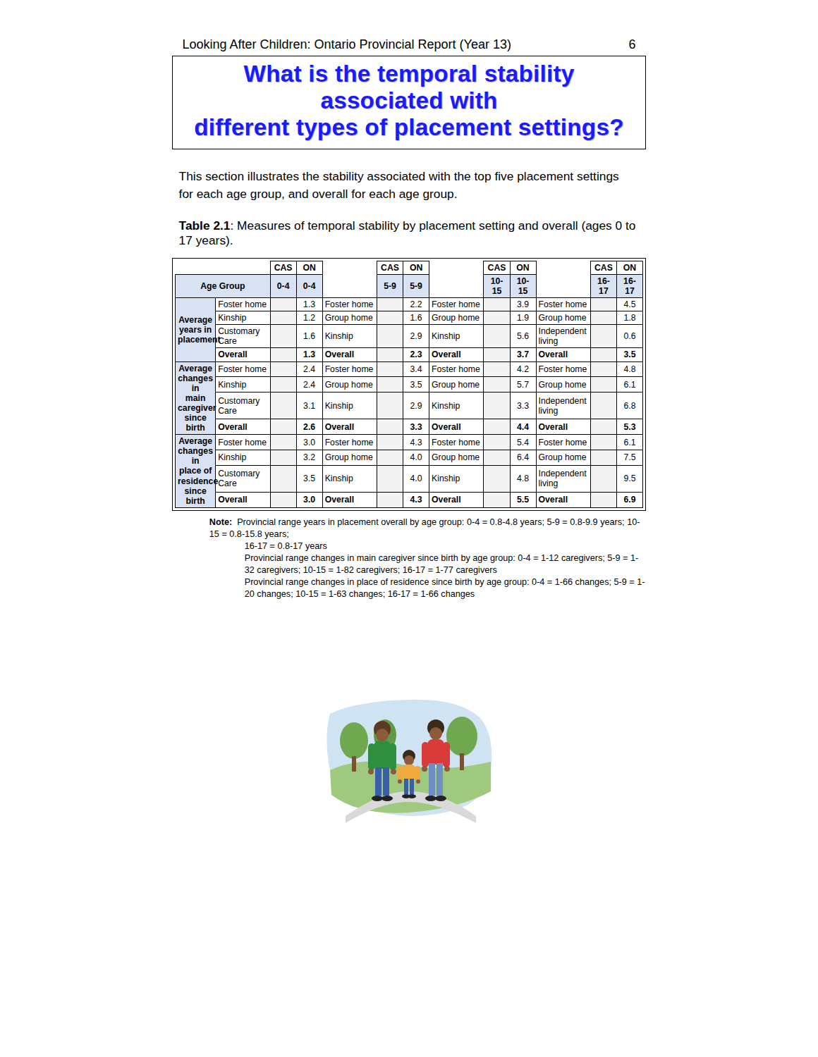Looking After Children: Ontario Provincial Report (Year 13) 6
What is the temporal stability associated with
different types of placement settings?
This section illustrates the stability associated with the top five placement settings for each age group, and overall for each age group.
Table 2.1: Measures of temporal stability by placement setting and overall (ages 0 to 17 years).
| | | CAS | ON | | CAS | ON | | CAS | ON | | CAS | ON |
| Age Group | 0-4 | 0-4 | | 5-9 | 5-9 | | 10-15 | 10-15 | | 16-17 | 16-17 |
| Average years in placement | Foster home | | 1.3 | Foster home | | 2.2 | Foster home | | 3.9 | Foster home | | 4.5 |
| Kinship | | 1.2 | Group home | | 1.6 | Group home | | 1.9 | Group home | | 1.8 |
| Customary Care | | 1.6 | Kinship | | 2.9 | Kinship | | 5.6 | Independent living | | 0.6 |
| Overall | | 1.3 | Overall | | 2.3 | Overall | | 3.7 | Overall | | 3.5 |
| Average changes in main caregiver since birth | Foster home | | 2.4 | Foster home | | 3.4 | Foster home | | 4.2 | Foster home | | 4.8 |
| Kinship | | 2.4 | Group home | | 3.5 | Group home | | 5.7 | Group home | | 6.1 |
| Customary Care | | 3.1 | Kinship | | 2.9 | Kinship | | 3.3 | Independent living | | 6.8 |
| Overall | | 2.6 | Overall | | 3.3 | Overall | | 4.4 | Overall | | 5.3 |
| Average changes in place of residence since birth | Foster home | | 3.0 | Foster home | | 4.3 | Foster home | | 5.4 | Foster home | | 6.1 |
| Kinship | | 3.2 | Group home | | 4.0 | Group home | | 6.4 | Group home | | 7.5 |
| Customary Care | | 3.5 | Kinship | | 4.0 | Kinship | | 4.8 | Independent living | | 9.5 |
| Overall | | 3.0 | Overall | | 4.3 | Overall | | 5.5 | Overall | | 6.9 |
Note: Provincial range years in placement overall by age group: 0-4 = 0.8-4.8 years; 5-9 = 0.8-9.9 years; 10-15 = 0.8-15.8 years; 16-17 = 0.8-17 years Provincial range changes in main caregiver since birth by age group: 0-4 = 1-12 caregivers; 5-9 = 1-32 caregivers; 10-15 = 1-82 caregivers; 16-17 = 1-77 caregivers Provincial range changes in place of residence since birth by age group: 0-4 = 1-66 changes; 5-9 = 1-20 changes; 10-15 = 1-63 changes; 16-17 = 1-66 changes